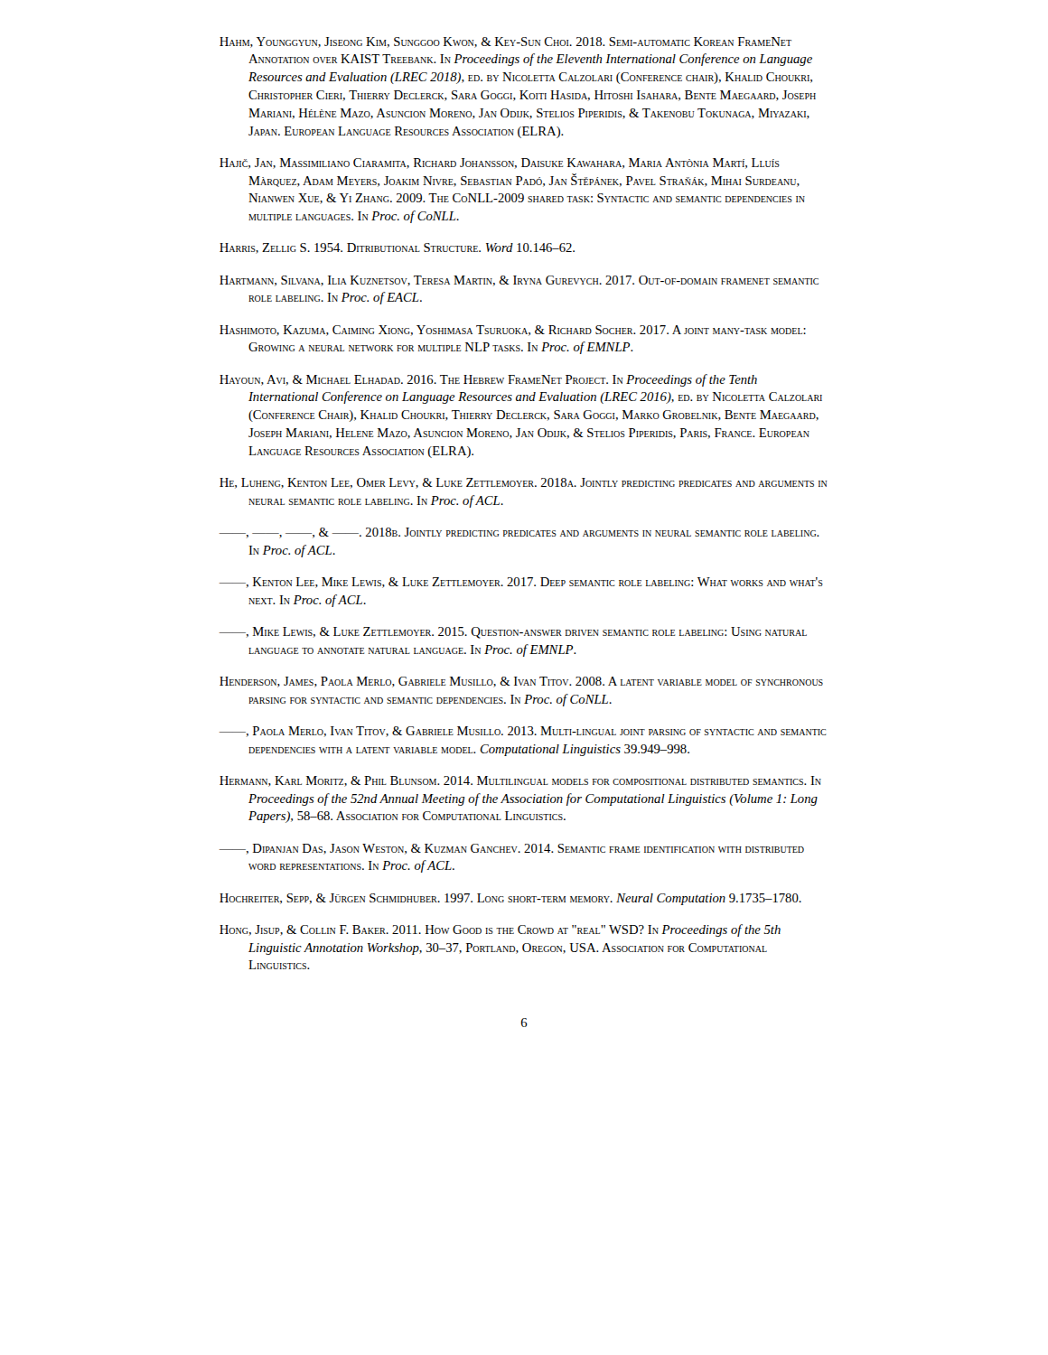Hahm, Younggyun, Jiseong Kim, Sunggoo Kwon, & Key-Sun Choi. 2018. Semi-automatic Korean FrameNet Annotation over KAIST Treebank. In Proceedings of the Eleventh International Conference on Language Resources and Evaluation (LREC 2018), ed. by Nicoletta Calzolari (Conference chair), Khalid Choukri, Christopher Cieri, Thierry Declerck, Sara Goggi, Koiti Hasida, Hitoshi Isahara, Bente Maegaard, Joseph Mariani, Hélène Mazo, Asuncion Moreno, Jan Odijk, Stelios Piperidis, & Takenobu Tokunaga, Miyazaki, Japan. European Language Resources Association (ELRA).
Hajič, Jan, Massimiliano Ciaramita, Richard Johansson, Daisuke Kawahara, Maria Antònia Martí, Lluís Màrquez, Adam Meyers, Joakim Nivre, Sebastian Padó, Jan Štěpánek, Pavel Straňák, Mihai Surdeanu, Nianwen Xue, & Yi Zhang. 2009. The CoNLL-2009 shared task: Syntactic and semantic dependencies in multiple languages. In Proc. of CoNLL.
Harris, Zellig S. 1954. Ditributional Structure. Word 10.146–62.
Hartmann, Silvana, Ilia Kuznetsov, Teresa Martin, & Iryna Gurevych. 2017. Out-of-domain framenet semantic role labeling. In Proc. of EACL.
Hashimoto, Kazuma, Caiming Xiong, Yoshimasa Tsuruoka, & Richard Socher. 2017. A joint many-task model: Growing a neural network for multiple NLP tasks. In Proc. of EMNLP.
Hayoun, Avi, & Michael Elhadad. 2016. The Hebrew FrameNet Project. In Proceedings of the Tenth International Conference on Language Resources and Evaluation (LREC 2016), ed. by Nicoletta Calzolari (Conference Chair), Khalid Choukri, Thierry Declerck, Sara Goggi, Marko Grobelnik, Bente Maegaard, Joseph Mariani, Helene Mazo, Asuncion Moreno, Jan Odijk, & Stelios Piperidis, Paris, France. European Language Resources Association (ELRA).
He, Luheng, Kenton Lee, Omer Levy, & Luke Zettlemoyer. 2018a. Jointly predicting predicates and arguments in neural semantic role labeling. In Proc. of ACL.
——, ——, ——, & ——. 2018b. Jointly predicting predicates and arguments in neural semantic role labeling. In Proc. of ACL.
——, Kenton Lee, Mike Lewis, & Luke Zettlemoyer. 2017. Deep semantic role labeling: What works and what's next. In Proc. of ACL.
——, Mike Lewis, & Luke Zettlemoyer. 2015. Question-answer driven semantic role labeling: Using natural language to annotate natural language. In Proc. of EMNLP.
Henderson, James, Paola Merlo, Gabriele Musillo, & Ivan Titov. 2008. A latent variable model of synchronous parsing for syntactic and semantic dependencies. In Proc. of CoNLL.
——, Paola Merlo, Ivan Titov, & Gabriele Musillo. 2013. Multi-lingual joint parsing of syntactic and semantic dependencies with a latent variable model. Computational Linguistics 39.949–998.
Hermann, Karl Moritz, & Phil Blunsom. 2014. Multilingual models for compositional distributed semantics. In Proceedings of the 52nd Annual Meeting of the Association for Computational Linguistics (Volume 1: Long Papers), 58–68. Association for Computational Linguistics.
——, Dipanjan Das, Jason Weston, & Kuzman Ganchev. 2014. Semantic frame identification with distributed word representations. In Proc. of ACL.
Hochreiter, Sepp, & Jürgen Schmidhuber. 1997. Long short-term memory. Neural Computation 9.1735–1780.
Hong, Jisup, & Collin F. Baker. 2011. How Good is the Crowd at "real" WSD? In Proceedings of the 5th Linguistic Annotation Workshop, 30–37, Portland, Oregon, USA. Association for Computational Linguistics.
6